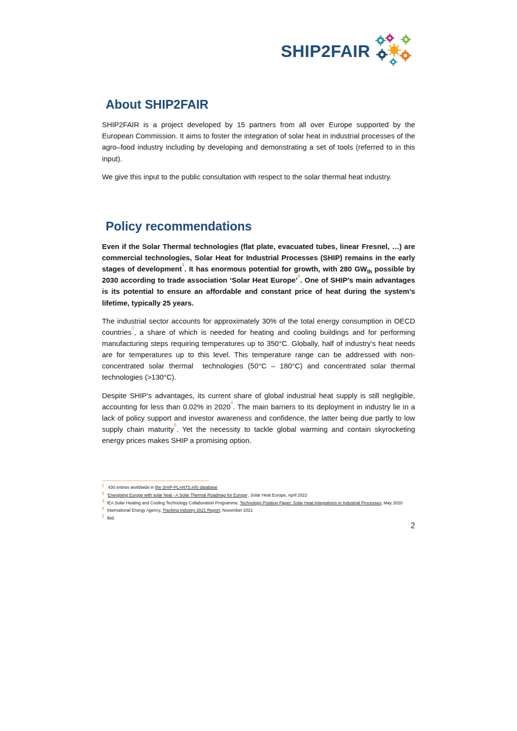SHIP2 FAIR
About SHIP2FAIR
SHIP2FAIR is a project developed by 15 partners from all over Europe supported by the European Commission. It aims to foster the integration of solar heat in industrial processes of the agro–food industry including by developing and demonstrating a set of tools (referred to in this input).
We give this input to the public consultation with respect to the solar thermal heat industry.
Policy recommendations
Even if the Solar Thermal technologies (flat plate, evacuated tubes, linear Fresnel, …) are commercial technologies, Solar Heat for Industrial Processes (SHIP) remains in the early stages of development1. It has enormous potential for growth, with 280 GWth possible by 2030 according to trade association ‘Solar Heat Europe’2. One of SHIP’s main advantages is its potential to ensure an affordable and constant price of heat during the system’s lifetime, typically 25 years.
The industrial sector accounts for approximately 30% of the total energy consumption in OECD countries3, a share of which is needed for heating and cooling buildings and for performing manufacturing steps requiring temperatures up to 350°C. Globally, half of industry’s heat needs are for temperatures up to this level. This temperature range can be addressed with non-concentrated solar thermal technologies (50°C – 180°C) and concentrated solar thermal technologies (>130°C).
Despite SHIP’s advantages, its current share of global industrial heat supply is still negligible, accounting for less than 0.02% in 20204. The main barriers to its deployment in industry lie in a lack of policy support and investor awareness and confidence, the latter being due partly to low supply chain maturity5. Yet the necessity to tackle global warming and contain skyrocketing energy prices makes SHIP a promising option.
1 430 entries worldwide in the SHIP-PLANTS.info database
2 ‘Energising Europe with solar heat - A Solar Thermal Roadmap for Europe’, Solar Heat Europe, April 2022
3 IEA Solar Heating and Cooling Technology Collaboration Programme, Technology Position Paper: Solar Heat Integrations in Industrial Processes, May 2020
4 International Energy Agency, Tracking Industry 2021 Report, November 2021
5 Ibid.
2